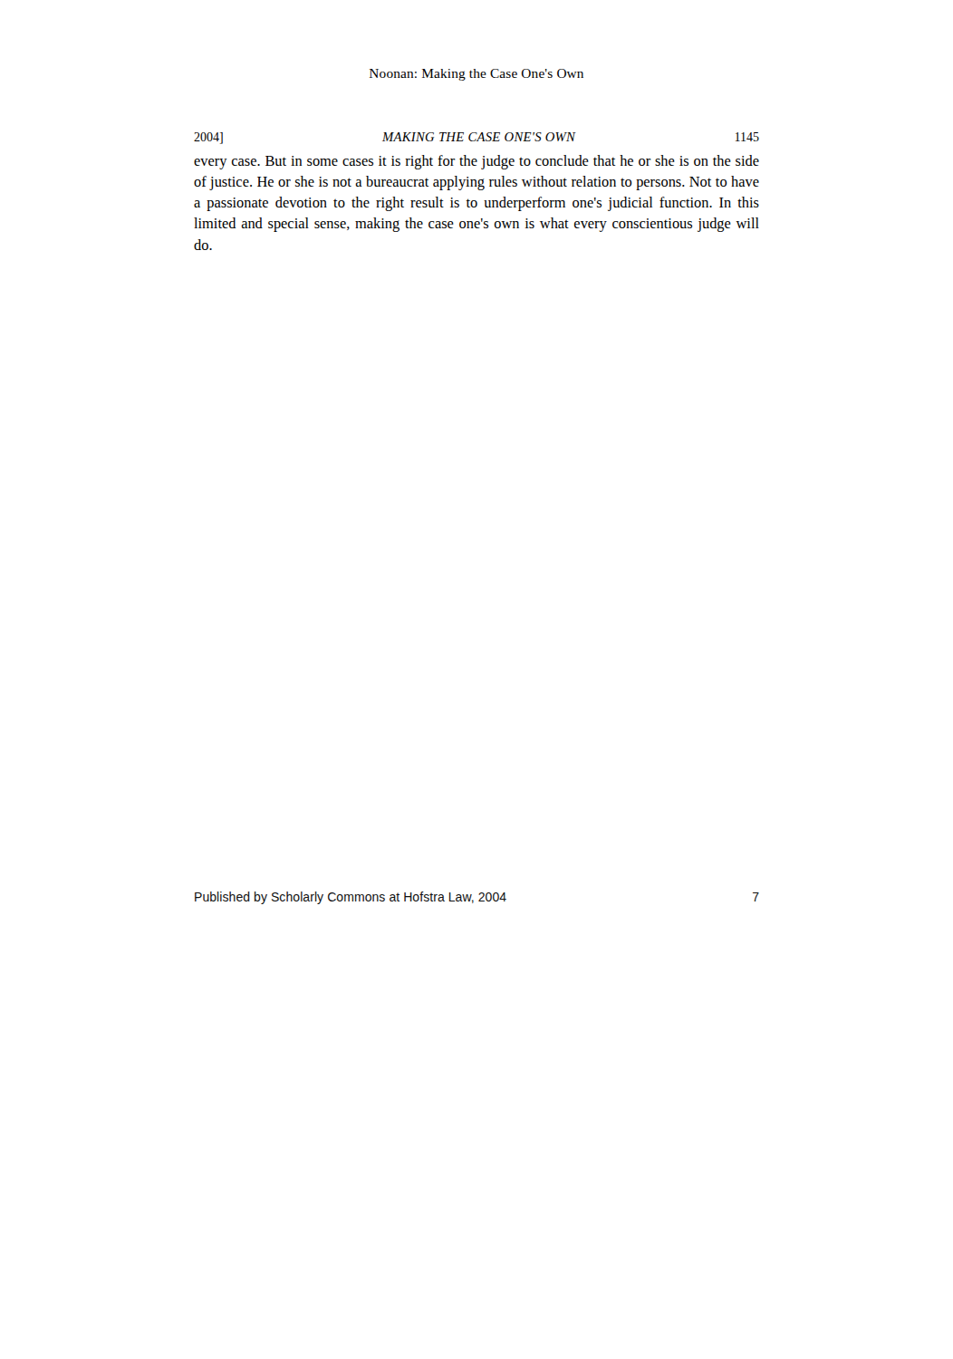Noonan: Making the Case One's Own
2004] MAKING THE CASE ONE'S OWN 1145
every case. But in some cases it is right for the judge to conclude that he or she is on the side of justice. He or she is not a bureaucrat applying rules without relation to persons. Not to have a passionate devotion to the right result is to underperform one's judicial function. In this limited and special sense, making the case one's own is what every conscientious judge will do.
Published by Scholarly Commons at Hofstra Law, 2004 7